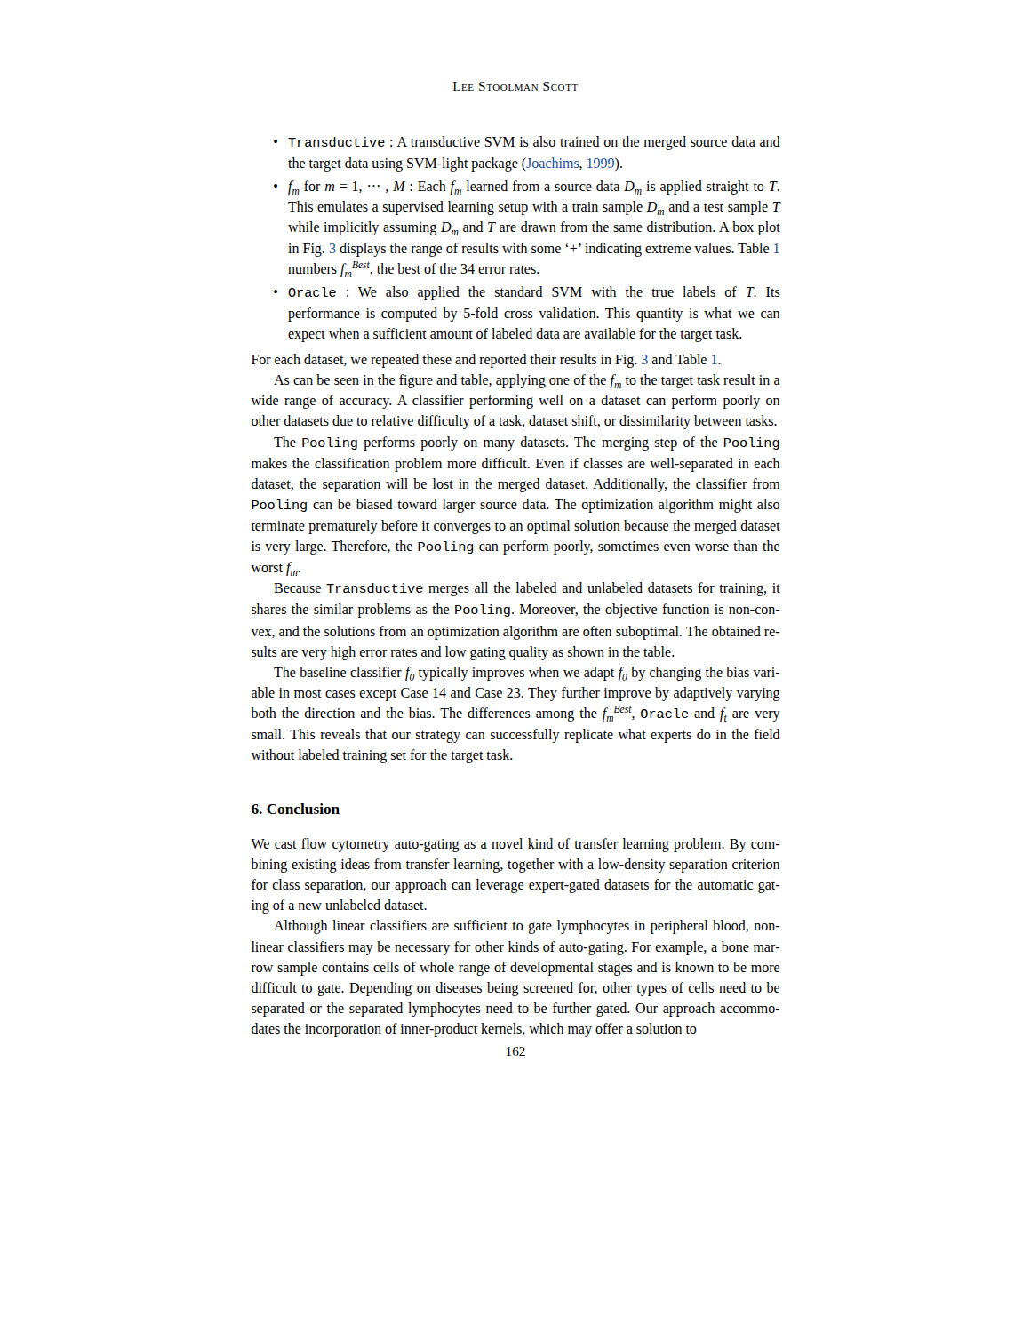Lee Stoolman Scott
Transductive : A transductive SVM is also trained on the merged source data and the target data using SVM-light package (Joachims, 1999).
fm for m = 1, ··· , M : Each fm learned from a source data Dm is applied straight to T. This emulates a supervised learning setup with a train sample Dm and a test sample T while implicitly assuming Dm and T are drawn from the same distribution. A box plot in Fig. 3 displays the range of results with some ‘+’ indicating extreme values. Table 1 numbers fmBest, the best of the 34 error rates.
Oracle : We also applied the standard SVM with the true labels of T. Its performance is computed by 5-fold cross validation. This quantity is what we can expect when a sufficient amount of labeled data are available for the target task.
For each dataset, we repeated these and reported their results in Fig. 3 and Table 1.
As can be seen in the figure and table, applying one of the fm to the target task result in a wide range of accuracy. A classifier performing well on a dataset can perform poorly on other datasets due to relative difficulty of a task, dataset shift, or dissimilarity between tasks.
The Pooling performs poorly on many datasets. The merging step of the Pooling makes the classification problem more difficult. Even if classes are well-separated in each dataset, the separation will be lost in the merged dataset. Additionally, the classifier from Pooling can be biased toward larger source data. The optimization algorithm might also terminate prematurely before it converges to an optimal solution because the merged dataset is very large. Therefore, the Pooling can perform poorly, sometimes even worse than the worst fm.
Because Transductive merges all the labeled and unlabeled datasets for training, it shares the similar problems as the Pooling. Moreover, the objective function is non-convex, and the solutions from an optimization algorithm are often suboptimal. The obtained results are very high error rates and low gating quality as shown in the table.
The baseline classifier f0 typically improves when we adapt f0 by changing the bias variable in most cases except Case 14 and Case 23. They further improve by adaptively varying both the direction and the bias. The differences among the fmBest, Oracle and ft are very small. This reveals that our strategy can successfully replicate what experts do in the field without labeled training set for the target task.
6. Conclusion
We cast flow cytometry auto-gating as a novel kind of transfer learning problem. By combining existing ideas from transfer learning, together with a low-density separation criterion for class separation, our approach can leverage expert-gated datasets for the automatic gating of a new unlabeled dataset.
Although linear classifiers are sufficient to gate lymphocytes in peripheral blood, non-linear classifiers may be necessary for other kinds of auto-gating. For example, a bone marrow sample contains cells of whole range of developmental stages and is known to be more difficult to gate. Depending on diseases being screened for, other types of cells need to be separated or the separated lymphocytes need to be further gated. Our approach accommodates the incorporation of inner-product kernels, which may offer a solution to
162